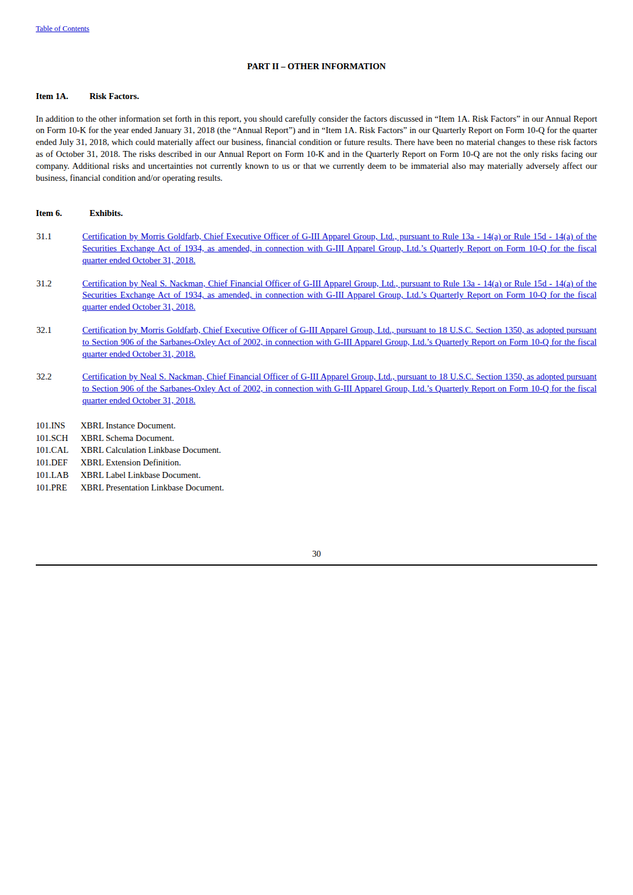Table of Contents
PART II – OTHER INFORMATION
Item 1A. Risk Factors.
In addition to the other information set forth in this report, you should carefully consider the factors discussed in “Item 1A. Risk Factors” in our Annual Report on Form 10-K for the year ended January 31, 2018 (the “Annual Report”) and in “Item 1A. Risk Factors” in our Quarterly Report on Form 10-Q for the quarter ended July 31, 2018, which could materially affect our business, financial condition or future results. There have been no material changes to these risk factors as of October 31, 2018. The risks described in our Annual Report on Form 10-K and in the Quarterly Report on Form 10-Q are not the only risks facing our company. Additional risks and uncertainties not currently known to us or that we currently deem to be immaterial also may materially adversely affect our business, financial condition and/or operating results.
Item 6. Exhibits.
| 31.1 | Certification by Morris Goldfarb, Chief Executive Officer of G-III Apparel Group, Ltd., pursuant to Rule 13a - 14(a) or Rule 15d - 14(a) of the Securities Exchange Act of 1934, as amended, in connection with G-III Apparel Group, Ltd.’s Quarterly Report on Form 10-Q for the fiscal quarter ended October 31, 2018. |
| 31.2 | Certification by Neal S. Nackman, Chief Financial Officer of G-III Apparel Group, Ltd., pursuant to Rule 13a - 14(a) or Rule 15d - 14(a) of the Securities Exchange Act of 1934, as amended, in connection with G-III Apparel Group, Ltd.’s Quarterly Report on Form 10-Q for the fiscal quarter ended October 31, 2018. |
| 32.1 | Certification by Morris Goldfarb, Chief Executive Officer of G-III Apparel Group, Ltd., pursuant to 18 U.S.C. Section 1350, as adopted pursuant to Section 906 of the Sarbanes-Oxley Act of 2002, in connection with G-III Apparel Group, Ltd.’s Quarterly Report on Form 10-Q for the fiscal quarter ended October 31, 2018. |
| 32.2 | Certification by Neal S. Nackman, Chief Financial Officer of G-III Apparel Group, Ltd., pursuant to 18 U.S.C. Section 1350, as adopted pursuant to Section 906 of the Sarbanes-Oxley Act of 2002, in connection with G-III Apparel Group, Ltd.’s Quarterly Report on Form 10-Q for the fiscal quarter ended October 31, 2018. |
| 101.INS | XBRL Instance Document. |
| 101.SCH | XBRL Schema Document. |
| 101.CAL | XBRL Calculation Linkbase Document. |
| 101.DEF | XBRL Extension Definition. |
| 101.LAB | XBRL Label Linkbase Document. |
| 101.PRE | XBRL Presentation Linkbase Document. |
30